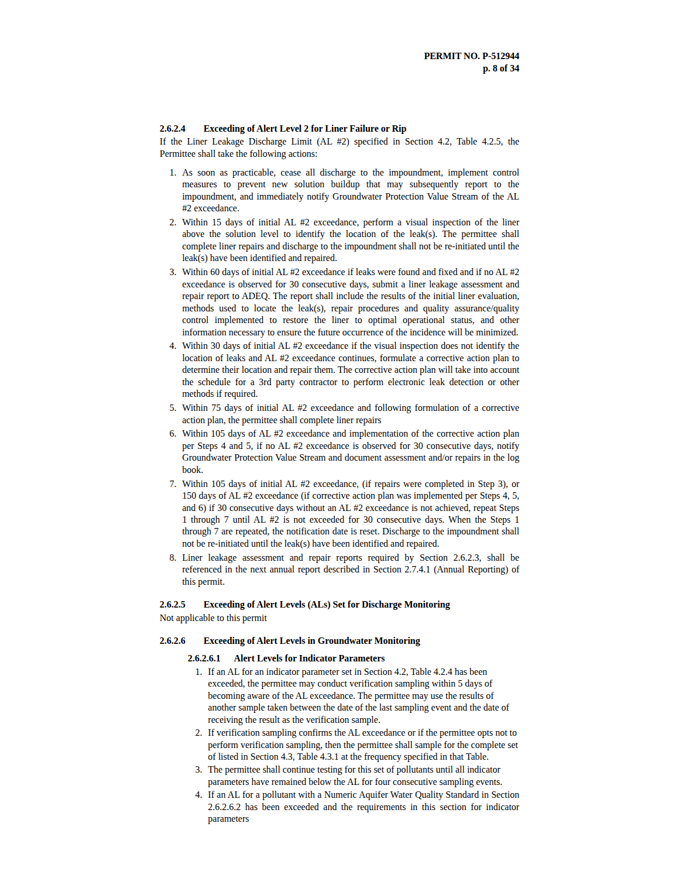PERMIT NO. P-512944 p. 8 of 34
2.6.2.4 Exceeding of Alert Level 2 for Liner Failure or Rip
If the Liner Leakage Discharge Limit (AL #2) specified in Section 4.2, Table 4.2.5, the Permittee shall take the following actions:
As soon as practicable, cease all discharge to the impoundment, implement control measures to prevent new solution buildup that may subsequently report to the impoundment, and immediately notify Groundwater Protection Value Stream of the AL #2 exceedance.
Within 15 days of initial AL #2 exceedance, perform a visual inspection of the liner above the solution level to identify the location of the leak(s). The permittee shall complete liner repairs and discharge to the impoundment shall not be re-initiated until the leak(s) have been identified and repaired.
Within 60 days of initial AL #2 exceedance if leaks were found and fixed and if no AL #2 exceedance is observed for 30 consecutive days, submit a liner leakage assessment and repair report to ADEQ. The report shall include the results of the initial liner evaluation, methods used to locate the leak(s), repair procedures and quality assurance/quality control implemented to restore the liner to optimal operational status, and other information necessary to ensure the future occurrence of the incidence will be minimized.
Within 30 days of initial AL #2 exceedance if the visual inspection does not identify the location of leaks and AL #2 exceedance continues, formulate a corrective action plan to determine their location and repair them. The corrective action plan will take into account the schedule for a 3rd party contractor to perform electronic leak detection or other methods if required.
Within 75 days of initial AL #2 exceedance and following formulation of a corrective action plan, the permittee shall complete liner repairs
Within 105 days of AL #2 exceedance and implementation of the corrective action plan per Steps 4 and 5, if no AL #2 exceedance is observed for 30 consecutive days, notify Groundwater Protection Value Stream and document assessment and/or repairs in the log book.
Within 105 days of initial AL #2 exceedance, (if repairs were completed in Step 3), or 150 days of AL #2 exceedance (if corrective action plan was implemented per Steps 4, 5, and 6) if 30 consecutive days without an AL #2 exceedance is not achieved, repeat Steps 1 through 7 until AL #2 is not exceeded for 30 consecutive days. When the Steps 1 through 7 are repeated, the notification date is reset. Discharge to the impoundment shall not be re-initiated until the leak(s) have been identified and repaired.
Liner leakage assessment and repair reports required by Section 2.6.2.3, shall be referenced in the next annual report described in Section 2.7.4.1 (Annual Reporting) of this permit.
2.6.2.5 Exceeding of Alert Levels (ALs) Set for Discharge Monitoring
Not applicable to this permit
2.6.2.6 Exceeding of Alert Levels in Groundwater Monitoring
2.6.2.6.1 Alert Levels for Indicator Parameters
If an AL for an indicator parameter set in Section 4.2, Table 4.2.4 has been exceeded, the permittee may conduct verification sampling within 5 days of becoming aware of the AL exceedance. The permittee may use the results of another sample taken between the date of the last sampling event and the date of receiving the result as the verification sample.
If verification sampling confirms the AL exceedance or if the permittee opts not to perform verification sampling, then the permittee shall sample for the complete set of listed in Section 4.3, Table 4.3.1 at the frequency specified in that Table.
The permittee shall continue testing for this set of pollutants until all indicator parameters have remained below the AL for four consecutive sampling events.
If an AL for a pollutant with a Numeric Aquifer Water Quality Standard in Section 2.6.2.6.2 has been exceeded and the requirements in this section for indicator parameters